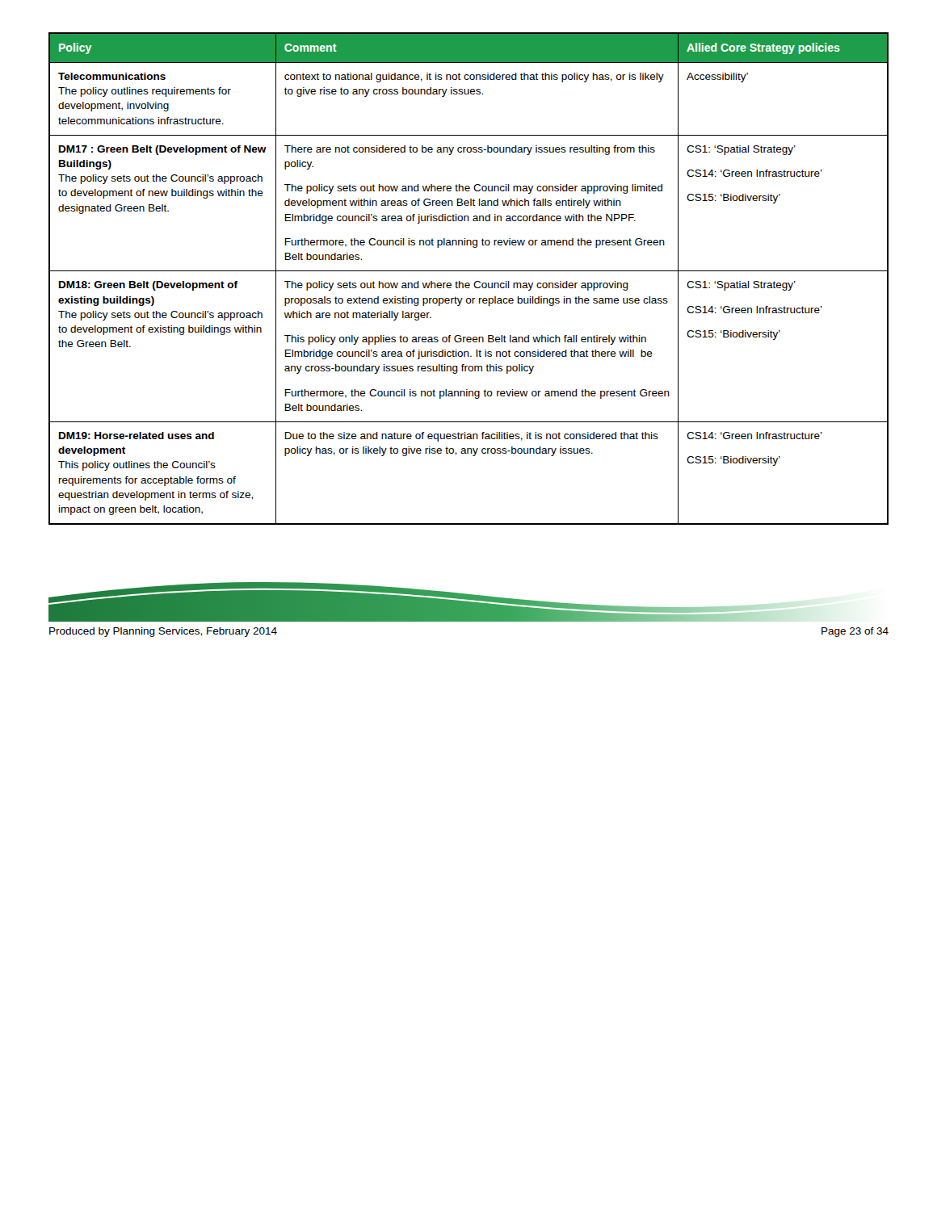| Policy | Comment | Allied Core Strategy policies |
| --- | --- | --- |
| Telecommunications The policy outlines requirements for development, involving telecommunications infrastructure. | context to national guidance, it is not considered that this policy has, or is likely to give rise to any cross boundary issues. | Accessibility’ |
| DM17 : Green Belt (Development of New Buildings) The policy sets out the Council’s approach to development of new buildings within the designated Green Belt. | There are not considered to be any cross-boundary issues resulting from this policy. The policy sets out how and where the Council may consider approving limited development within areas of Green Belt land which falls entirely within Elmbridge council’s area of jurisdiction and in accordance with the NPPF. Furthermore, the Council is not planning to review or amend the present Green Belt boundaries. | CS1: ‘Spatial Strategy’ CS14: ‘Green Infrastructure’ CS15: ‘Biodiversity’ |
| DM18: Green Belt (Development of existing buildings) The policy sets out the Council’s approach to development of existing buildings within the Green Belt. | The policy sets out how and where the Council may consider approving proposals to extend existing property or replace buildings in the same use class which are not materially larger. This policy only applies to areas of Green Belt land which fall entirely within Elmbridge council’s area of jurisdiction. It is not considered that there will be any cross-boundary issues resulting from this policy Furthermore, the Council is not planning to review or amend the present Green Belt boundaries. | CS1: ‘Spatial Strategy’ CS14: ‘Green Infrastructure’ CS15: ‘Biodiversity’ |
| DM19: Horse-related uses and development This policy outlines the Council’s requirements for acceptable forms of equestrian development in terms of size, impact on green belt, location, | Due to the size and nature of equestrian facilities, it is not considered that this policy has, or is likely to give rise to, any cross-boundary issues. | CS14: ‘Green Infrastructure’ CS15: ‘Biodiversity’ |
Produced by Planning Services, February 2014 Page 23 of 34